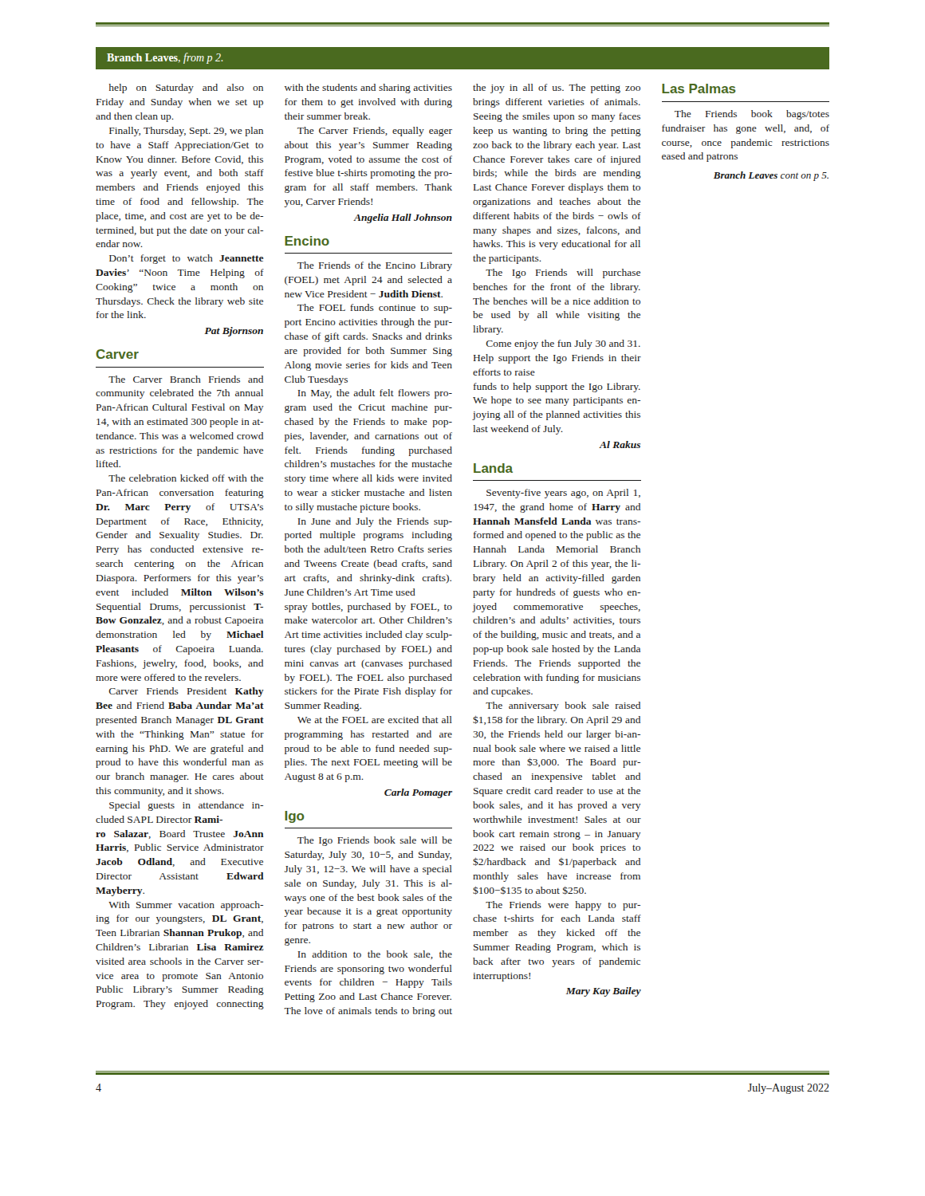Branch Leaves, from p 2.
help on Saturday and also on Friday and Sunday when we set up and then clean up.
Finally, Thursday, Sept. 29, we plan to have a Staff Appreciation/Get to Know You dinner. Before Covid, this was a yearly event, and both staff members and Friends enjoyed this time of food and fellowship. The place, time, and cost are yet to be determined, but put the date on your calendar now.
Don’t forget to watch Jeannette Davies’ “Noon Time Helping of Cooking” twice a month on Thursdays. Check the library web site for the link.
Pat Bjornson
Carver
The Carver Branch Friends and community celebrated the 7th annual Pan-African Cultural Festival on May 14, with an estimated 300 people in attendance. This was a welcomed crowd as restrictions for the pandemic have lifted.
The celebration kicked off with the Pan-African conversation featuring Dr. Marc Perry of UTSA’s Department of Race, Ethnicity, Gender and Sexuality Studies. Dr. Perry has conducted extensive research centering on the African Diaspora. Performers for this year’s event included Milton Wilson’s Sequential Drums, percussionist T-Bow Gonzalez, and a robust Capoeira demonstration led by Michael Pleasants of Capoeira Luanda. Fashions, jewelry, food, books, and more were offered to the revelers.
Carver Friends President Kathy Bee and Friend Baba Aundar Ma’at presented Branch Manager DL Grant with the “Thinking Man” statue for earning his PhD. We are grateful and proud to have this wonderful man as our branch manager. He cares about this community, and it shows.
Special guests in attendance included SAPL Director Rami-
ro Salazar, Board Trustee JoAnn Harris, Public Service Administrator Jacob Odland, and Executive Director Assistant Edward Mayberry.
With Summer vacation approaching for our youngsters, DL Grant, Teen Librarian Shannan Prukop, and Children’s Librarian Lisa Ramirez visited area schools in the Carver service area to promote San Antonio Public Library’s Summer Reading Program. They enjoyed connecting with the students and sharing activities for them to get involved with during their summer break.
The Carver Friends, equally eager about this year’s Summer Reading Program, voted to assume the cost of festive blue t-shirts promoting the program for all staff members. Thank you, Carver Friends!
Angelia Hall Johnson
Encino
The Friends of the Encino Library (FOEL) met April 24 and selected a new Vice President − Judith Dienst.
The FOEL funds continue to support Encino activities through the purchase of gift cards. Snacks and drinks are provided for both Summer Sing Along movie series for kids and Teen Club Tuesdays
In May, the adult felt flowers program used the Cricut machine purchased by the Friends to make poppies, lavender, and carnations out of felt. Friends funding purchased children’s mustaches for the mustache story time where all kids were invited to wear a sticker mustache and listen to silly mustache picture books.
In June and July the Friends supported multiple programs including both the adult/teen Retro Crafts series and Tweens Create (bead crafts, sand art crafts, and shrinky-dink crafts). June Children’s Art Time used
spray bottles, purchased by FOEL, to make watercolor art. Other Children’s Art time activities included clay sculptures (clay purchased by FOEL) and mini canvas art (canvases purchased by FOEL). The FOEL also purchased stickers for the Pirate Fish display for Summer Reading.
We at the FOEL are excited that all programming has restarted and are proud to be able to fund needed supplies. The next FOEL meeting will be August 8 at 6 p.m.
Carla Pomager
Igo
The Igo Friends book sale will be Saturday, July 30, 10−5, and Sunday, July 31, 12−3. We will have a special sale on Sunday, July 31. This is always one of the best book sales of the year because it is a great opportunity for patrons to start a new author or genre.
In addition to the book sale, the Friends are sponsoring two wonderful events for children − Happy Tails Petting Zoo and Last Chance Forever. The love of animals tends to bring out the joy in all of us. The petting zoo brings different varieties of animals. Seeing the smiles upon so many faces keep us wanting to bring the petting zoo back to the library each year. Last Chance Forever takes care of injured birds; while the birds are mending Last Chance Forever displays them to organizations and teaches about the different habits of the birds − owls of many shapes and sizes, falcons, and hawks. This is very educational for all the participants.
The Igo Friends will purchase benches for the front of the library. The benches will be a nice addition to be used by all while visiting the library.
Come enjoy the fun July 30 and 31. Help support the Igo Friends in their efforts to raise
funds to help support the Igo Library. We hope to see many participants enjoying all of the planned activities this last weekend of July.
Al Rakus
Landa
Seventy-five years ago, on April 1, 1947, the grand home of Harry and Hannah Mansfeld Landa was transformed and opened to the public as the Hannah Landa Memorial Branch Library. On April 2 of this year, the library held an activity-filled garden party for hundreds of guests who enjoyed commemorative speeches, children’s and adults’ activities, tours of the building, music and treats, and a pop-up book sale hosted by the Landa Friends. The Friends supported the celebration with funding for musicians and cupcakes.
The anniversary book sale raised $1,158 for the library. On April 29 and 30, the Friends held our larger bi-annual book sale where we raised a little more than $3,000. The Board purchased an inexpensive tablet and Square credit card reader to use at the book sales, and it has proved a very worthwhile investment! Sales at our book cart remain strong – in January 2022 we raised our book prices to $2/hardback and $1/paperback and monthly sales have increase from $100−$135 to about $250.
The Friends were happy to purchase t-shirts for each Landa staff member as they kicked off the Summer Reading Program, which is back after two years of pandemic interruptions!
Mary Kay Bailey
Las Palmas
The Friends book bags/totes fundraiser has gone well, and, of course, once pandemic restrictions eased and patrons
Branch Leaves cont on p 5.
4
July–August 2022